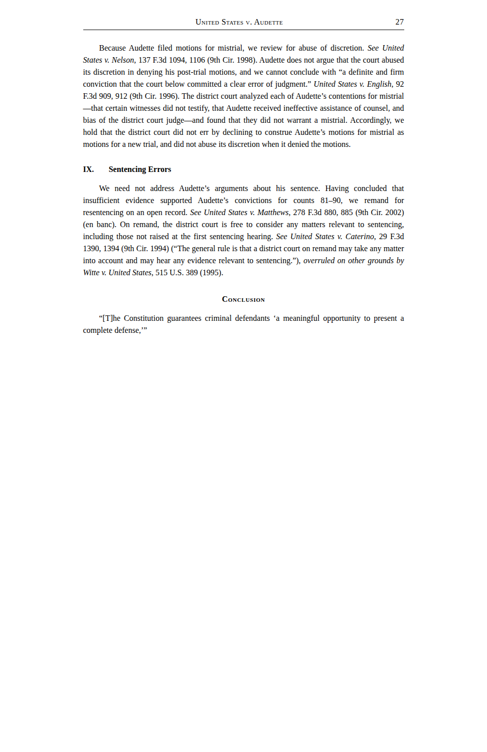United States v. Audette 27
Because Audette filed motions for mistrial, we review for abuse of discretion. See United States v. Nelson, 137 F.3d 1094, 1106 (9th Cir. 1998). Audette does not argue that the court abused its discretion in denying his post-trial motions, and we cannot conclude with “a definite and firm conviction that the court below committed a clear error of judgment.” United States v. English, 92 F.3d 909, 912 (9th Cir. 1996). The district court analyzed each of Audette’s contentions for mistrial—that certain witnesses did not testify, that Audette received ineffective assistance of counsel, and bias of the district court judge—and found that they did not warrant a mistrial. Accordingly, we hold that the district court did not err by declining to construe Audette’s motions for mistrial as motions for a new trial, and did not abuse its discretion when it denied the motions.
IX. Sentencing Errors
We need not address Audette’s arguments about his sentence. Having concluded that insufficient evidence supported Audette’s convictions for counts 81–90, we remand for resentencing on an open record. See United States v. Matthews, 278 F.3d 880, 885 (9th Cir. 2002) (en banc). On remand, the district court is free to consider any matters relevant to sentencing, including those not raised at the first sentencing hearing. See United States v. Caterino, 29 F.3d 1390, 1394 (9th Cir. 1994) (“The general rule is that a district court on remand may take any matter into account and may hear any evidence relevant to sentencing.”), overruled on other grounds by Witte v. United States, 515 U.S. 389 (1995).
Conclusion
“[T]he Constitution guarantees criminal defendants ‘a meaningful opportunity to present a complete defense,’”